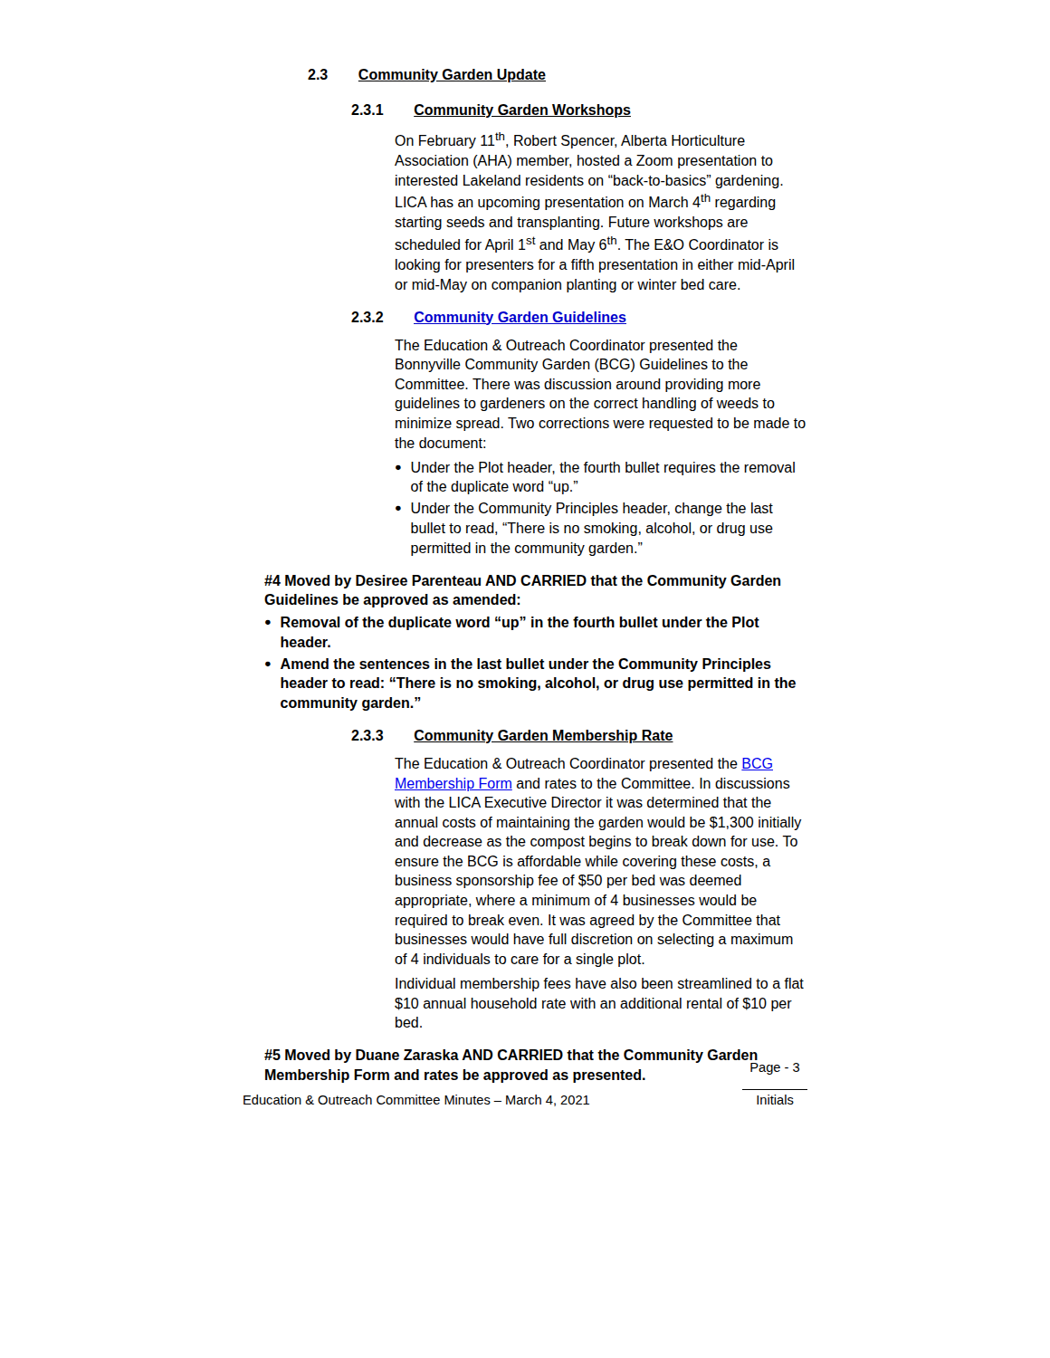2.3
Community Garden Update
2.3.1
Community Garden Workshops
On February 11th, Robert Spencer, Alberta Horticulture Association (AHA) member, hosted a Zoom presentation to interested Lakeland residents on “back-to-basics” gardening. LICA has an upcoming presentation on March 4th regarding starting seeds and transplanting. Future workshops are scheduled for April 1st and May 6th. The E&O Coordinator is looking for presenters for a fifth presentation in either mid-April or mid-May on companion planting or winter bed care.
2.3.2
Community Garden Guidelines
The Education & Outreach Coordinator presented the Bonnyville Community Garden (BCG) Guidelines to the Committee. There was discussion around providing more guidelines to gardeners on the correct handling of weeds to minimize spread. Two corrections were requested to be made to the document:
Under the Plot header, the fourth bullet requires the removal of the duplicate word “up.”
Under the Community Principles header, change the last bullet to read, “There is no smoking, alcohol, or drug use permitted in the community garden.”
#4 Moved by Desiree Parenteau AND CARRIED that the Community Garden Guidelines be approved as amended:
Removal of the duplicate word “up” in the fourth bullet under the Plot header.
Amend the sentences in the last bullet under the Community Principles header to read: “There is no smoking, alcohol, or drug use permitted in the community garden.”
2.3.3
Community Garden Membership Rate
The Education & Outreach Coordinator presented the BCG Membership Form and rates to the Committee. In discussions with the LICA Executive Director it was determined that the annual costs of maintaining the garden would be $1,300 initially and decrease as the compost begins to break down for use. To ensure the BCG is affordable while covering these costs, a business sponsorship fee of $50 per bed was deemed appropriate, where a minimum of 4 businesses would be required to break even. It was agreed by the Committee that businesses would have full discretion on selecting a maximum of 4 individuals to care for a single plot.
Individual membership fees have also been streamlined to a flat $10 annual household rate with an additional rental of $10 per bed.
#5 Moved by Duane Zaraska AND CARRIED that the Community Garden Membership Form and rates be approved as presented.
Education & Outreach Committee Minutes – March 4, 2021
Page - 3
Initials